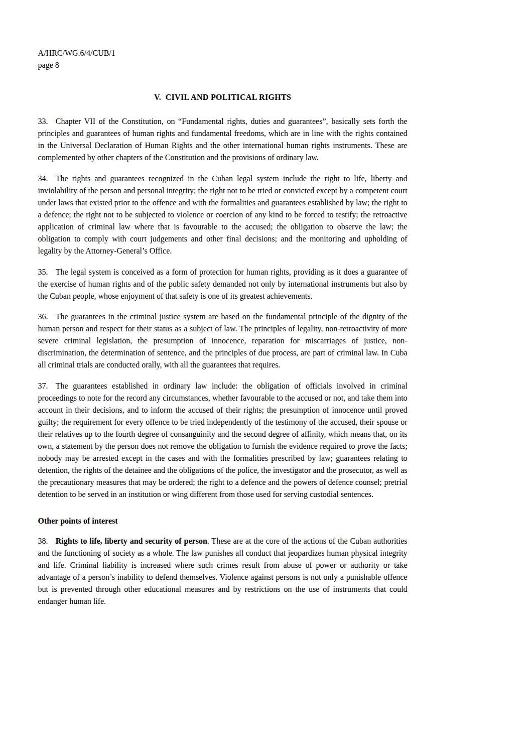A/HRC/WG.6/4/CUB/1
page 8
V. CIVIL AND POLITICAL RIGHTS
33. Chapter VII of the Constitution, on “Fundamental rights, duties and guarantees”, basically sets forth the principles and guarantees of human rights and fundamental freedoms, which are in line with the rights contained in the Universal Declaration of Human Rights and the other international human rights instruments. These are complemented by other chapters of the Constitution and the provisions of ordinary law.
34. The rights and guarantees recognized in the Cuban legal system include the right to life, liberty and inviolability of the person and personal integrity; the right not to be tried or convicted except by a competent court under laws that existed prior to the offence and with the formalities and guarantees established by law; the right to a defence; the right not to be subjected to violence or coercion of any kind to be forced to testify; the retroactive application of criminal law where that is favourable to the accused; the obligation to observe the law; the obligation to comply with court judgements and other final decisions; and the monitoring and upholding of legality by the Attorney-General’s Office.
35. The legal system is conceived as a form of protection for human rights, providing as it does a guarantee of the exercise of human rights and of the public safety demanded not only by international instruments but also by the Cuban people, whose enjoyment of that safety is one of its greatest achievements.
36. The guarantees in the criminal justice system are based on the fundamental principle of the dignity of the human person and respect for their status as a subject of law. The principles of legality, non-retroactivity of more severe criminal legislation, the presumption of innocence, reparation for miscarriages of justice, non-discrimination, the determination of sentence, and the principles of due process, are part of criminal law. In Cuba all criminal trials are conducted orally, with all the guarantees that requires.
37. The guarantees established in ordinary law include: the obligation of officials involved in criminal proceedings to note for the record any circumstances, whether favourable to the accused or not, and take them into account in their decisions, and to inform the accused of their rights; the presumption of innocence until proved guilty; the requirement for every offence to be tried independently of the testimony of the accused, their spouse or their relatives up to the fourth degree of consanguinity and the second degree of affinity, which means that, on its own, a statement by the person does not remove the obligation to furnish the evidence required to prove the facts; nobody may be arrested except in the cases and with the formalities prescribed by law; guarantees relating to detention, the rights of the detainee and the obligations of the police, the investigator and the prosecutor, as well as the precautionary measures that may be ordered; the right to a defence and the powers of defence counsel; pretrial detention to be served in an institution or wing different from those used for serving custodial sentences.
Other points of interest
38. Rights to life, liberty and security of person. These are at the core of the actions of the Cuban authorities and the functioning of society as a whole. The law punishes all conduct that jeopardizes human physical integrity and life. Criminal liability is increased where such crimes result from abuse of power or authority or take advantage of a person’s inability to defend themselves. Violence against persons is not only a punishable offence but is prevented through other educational measures and by restrictions on the use of instruments that could endanger human life.